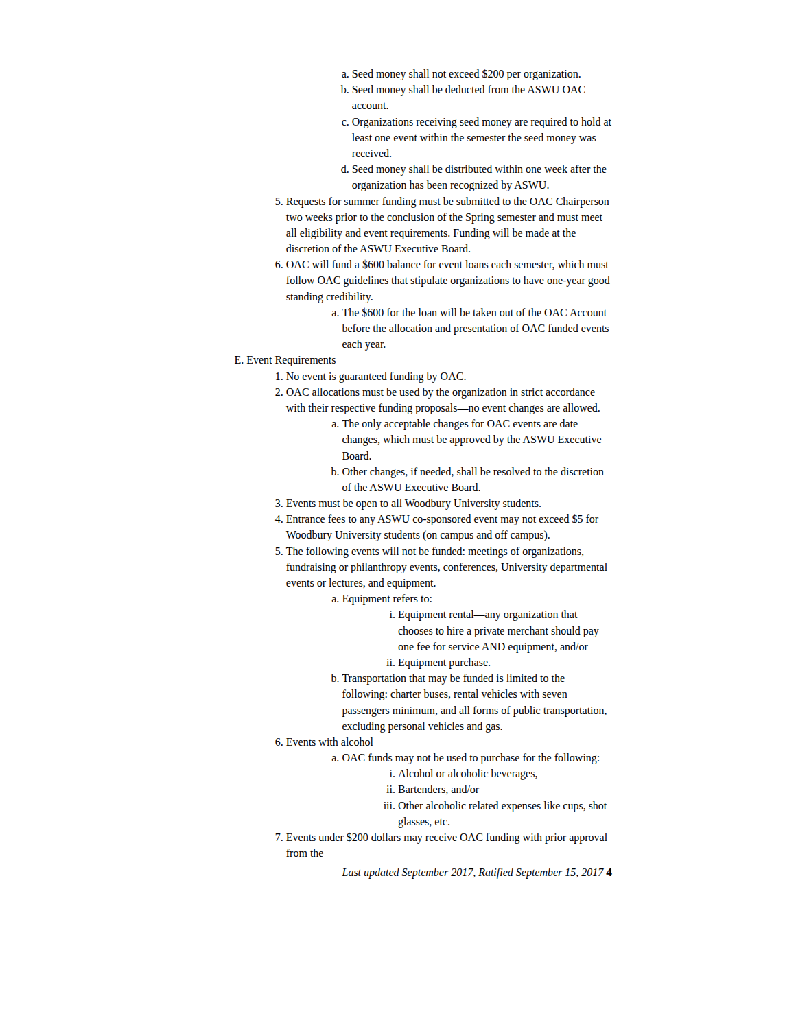Seed money shall not exceed $200 per organization.
Seed money shall be deducted from the ASWU OAC account.
Organizations receiving seed money are required to hold at least one event within the semester the seed money was received.
Seed money shall be distributed within one week after the organization has been recognized by ASWU.
Requests for summer funding must be submitted to the OAC Chairperson two weeks prior to the conclusion of the Spring semester and must meet all eligibility and event requirements. Funding will be made at the discretion of the ASWU Executive Board.
OAC will fund a $600 balance for event loans each semester, which must follow OAC guidelines that stipulate organizations to have one-year good standing credibility.
The $600 for the loan will be taken out of the OAC Account before the allocation and presentation of OAC funded events each year.
Event Requirements
No event is guaranteed funding by OAC.
OAC allocations must be used by the organization in strict accordance with their respective funding proposals—no event changes are allowed.
The only acceptable changes for OAC events are date changes, which must be approved by the ASWU Executive Board.
Other changes, if needed, shall be resolved to the discretion of the ASWU Executive Board.
Events must be open to all Woodbury University students.
Entrance fees to any ASWU co-sponsored event may not exceed $5 for Woodbury University students (on campus and off campus).
The following events will not be funded: meetings of organizations, fundraising or philanthropy events, conferences, University departmental events or lectures, and equipment.
Equipment refers to:
Equipment rental—any organization that chooses to hire a private merchant should pay one fee for service AND equipment, and/or
Equipment purchase.
Transportation that may be funded is limited to the following: charter buses, rental vehicles with seven passengers minimum, and all forms of public transportation, excluding personal vehicles and gas.
Events with alcohol
OAC funds may not be used to purchase for the following:
Alcohol or alcoholic beverages,
Bartenders, and/or
Other alcoholic related expenses like cups, shot glasses, etc.
Events under $200 dollars may receive OAC funding with prior approval from the
Last updated September 2017, Ratified September 15, 2017 4